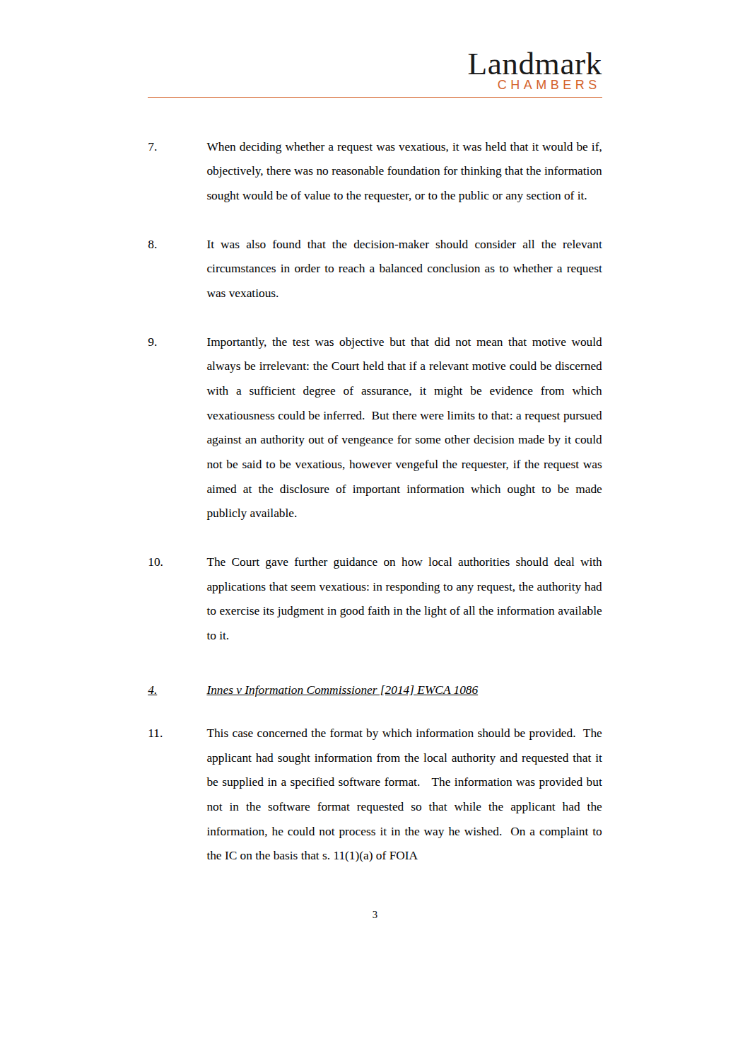Landmark CHAMBERS
7.
When deciding whether a request was vexatious, it was held that it would be if, objectively, there was no reasonable foundation for thinking that the information sought would be of value to the requester, or to the public or any section of it.
8.
It was also found that the decision-maker should consider all the relevant circumstances in order to reach a balanced conclusion as to whether a request was vexatious.
9.
Importantly, the test was objective but that did not mean that motive would always be irrelevant: the Court held that if a relevant motive could be discerned with a sufficient degree of assurance, it might be evidence from which vexatiousness could be inferred. But there were limits to that: a request pursued against an authority out of vengeance for some other decision made by it could not be said to be vexatious, however vengeful the requester, if the request was aimed at the disclosure of important information which ought to be made publicly available.
10.
The Court gave further guidance on how local authorities should deal with applications that seem vexatious: in responding to any request, the authority had to exercise its judgment in good faith in the light of all the information available to it.
4.
Innes v Information Commissioner [2014] EWCA 1086
11.
This case concerned the format by which information should be provided. The applicant had sought information from the local authority and requested that it be supplied in a specified software format. The information was provided but not in the software format requested so that while the applicant had the information, he could not process it in the way he wished. On a complaint to the IC on the basis that s. 11(1)(a) of FOIA
3